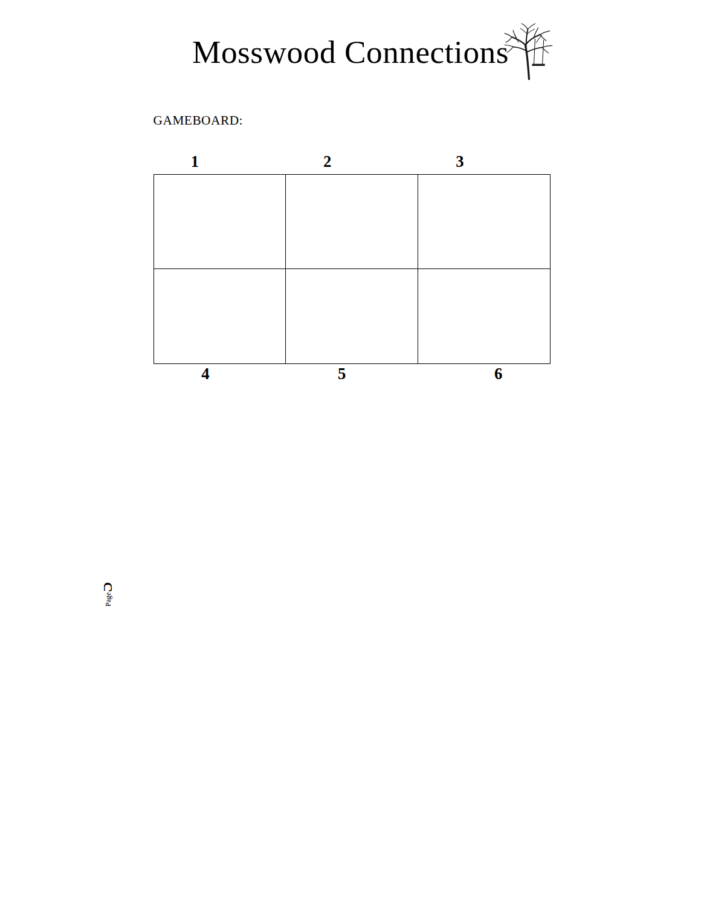Mosswood Connections
GAMEBOARD:
1 2 3
4 5 6
Page5